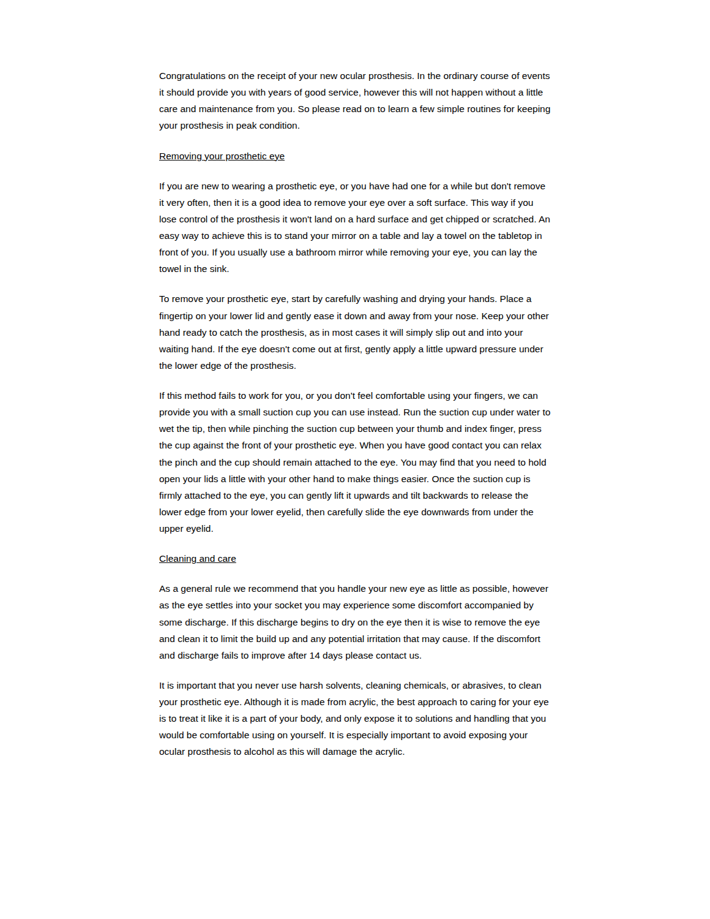Congratulations on the receipt of your new ocular prosthesis. In the ordinary course of events it should provide you with years of good service, however this will not happen without a little care and maintenance from you. So please read on to learn a few simple routines for keeping your prosthesis in peak condition.
Removing your prosthetic eye
If you are new to wearing a prosthetic eye, or you have had one for a while but don't remove it very often, then it is a good idea to remove your eye over a soft surface. This way if you lose control of the prosthesis it won't land on a hard surface and get chipped or scratched. An easy way to achieve this is to stand your mirror on a table and lay a towel on the tabletop in front of you. If you usually use a bathroom mirror while removing your eye, you can lay the towel in the sink.
To remove your prosthetic eye, start by carefully washing and drying your hands. Place a fingertip on your lower lid and gently ease it down and away from your nose. Keep your other hand ready to catch the prosthesis, as in most cases it will simply slip out and into your waiting hand. If the eye doesn't come out at first, gently apply a little upward pressure under the lower edge of the prosthesis.
If this method fails to work for you, or you don't feel comfortable using your fingers, we can provide you with a small suction cup you can use instead. Run the suction cup under water to wet the tip, then while pinching the suction cup between your thumb and index finger, press the cup against the front of your prosthetic eye. When you have good contact you can relax the pinch and the cup should remain attached to the eye. You may find that you need to hold open your lids a little with your other hand to make things easier. Once the suction cup is firmly attached to the eye, you can gently lift it upwards and tilt backwards to release the lower edge from your lower eyelid, then carefully slide the eye downwards from under the upper eyelid.
Cleaning and care
As a general rule we recommend that you handle your new eye as little as possible, however as the eye settles into your socket you may experience some discomfort accompanied by some discharge. If this discharge begins to dry on the eye then it is wise to remove the eye and clean it to limit the build up and any potential irritation that may cause. If the discomfort and discharge fails to improve after 14 days please contact us.
It is important that you never use harsh solvents, cleaning chemicals, or abrasives, to clean your prosthetic eye. Although it is made from acrylic, the best approach to caring for your eye is to treat it like it is a part of your body, and only expose it to solutions and handling that you would be comfortable using on yourself. It is especially important to avoid exposing your ocular prosthesis to alcohol as this will damage the acrylic.